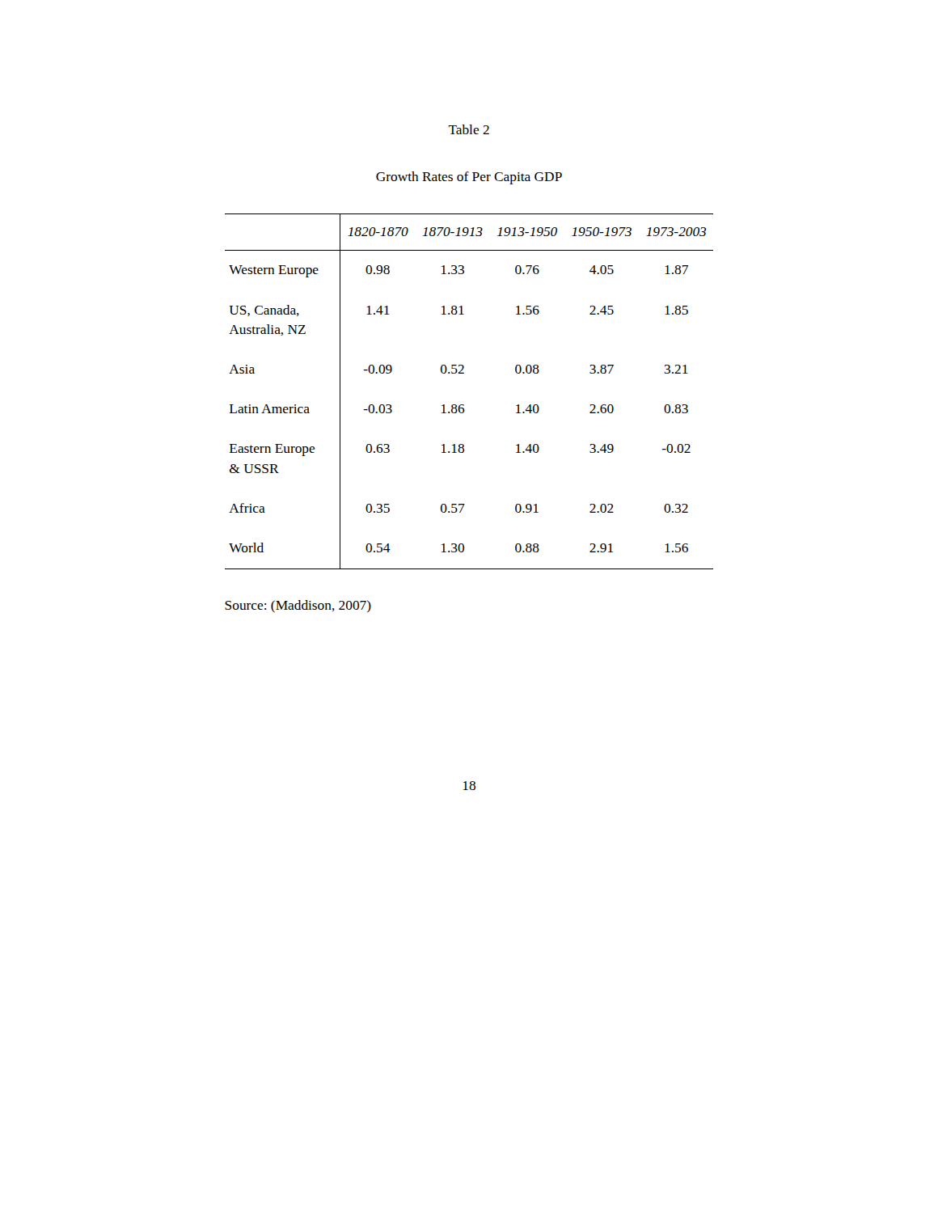Table 2
Growth Rates of Per Capita GDP
| | 1820-1870 | 1870-1913 | 1913-1950 | 1950-1973 | 1973-2003 |
| --- | --- | --- | --- | --- | --- |
| Western Europe | 0.98 | 1.33 | 0.76 | 4.05 | 1.87 |
| US, Canada, Australia, NZ | 1.41 | 1.81 | 1.56 | 2.45 | 1.85 |
| Asia | -0.09 | 0.52 | 0.08 | 3.87 | 3.21 |
| Latin America | -0.03 | 1.86 | 1.40 | 2.60 | 0.83 |
| Eastern Europe & USSR | 0.63 | 1.18 | 1.40 | 3.49 | -0.02 |
| Africa | 0.35 | 0.57 | 0.91 | 2.02 | 0.32 |
| World | 0.54 | 1.30 | 0.88 | 2.91 | 1.56 |
Source: (Maddison, 2007)
18